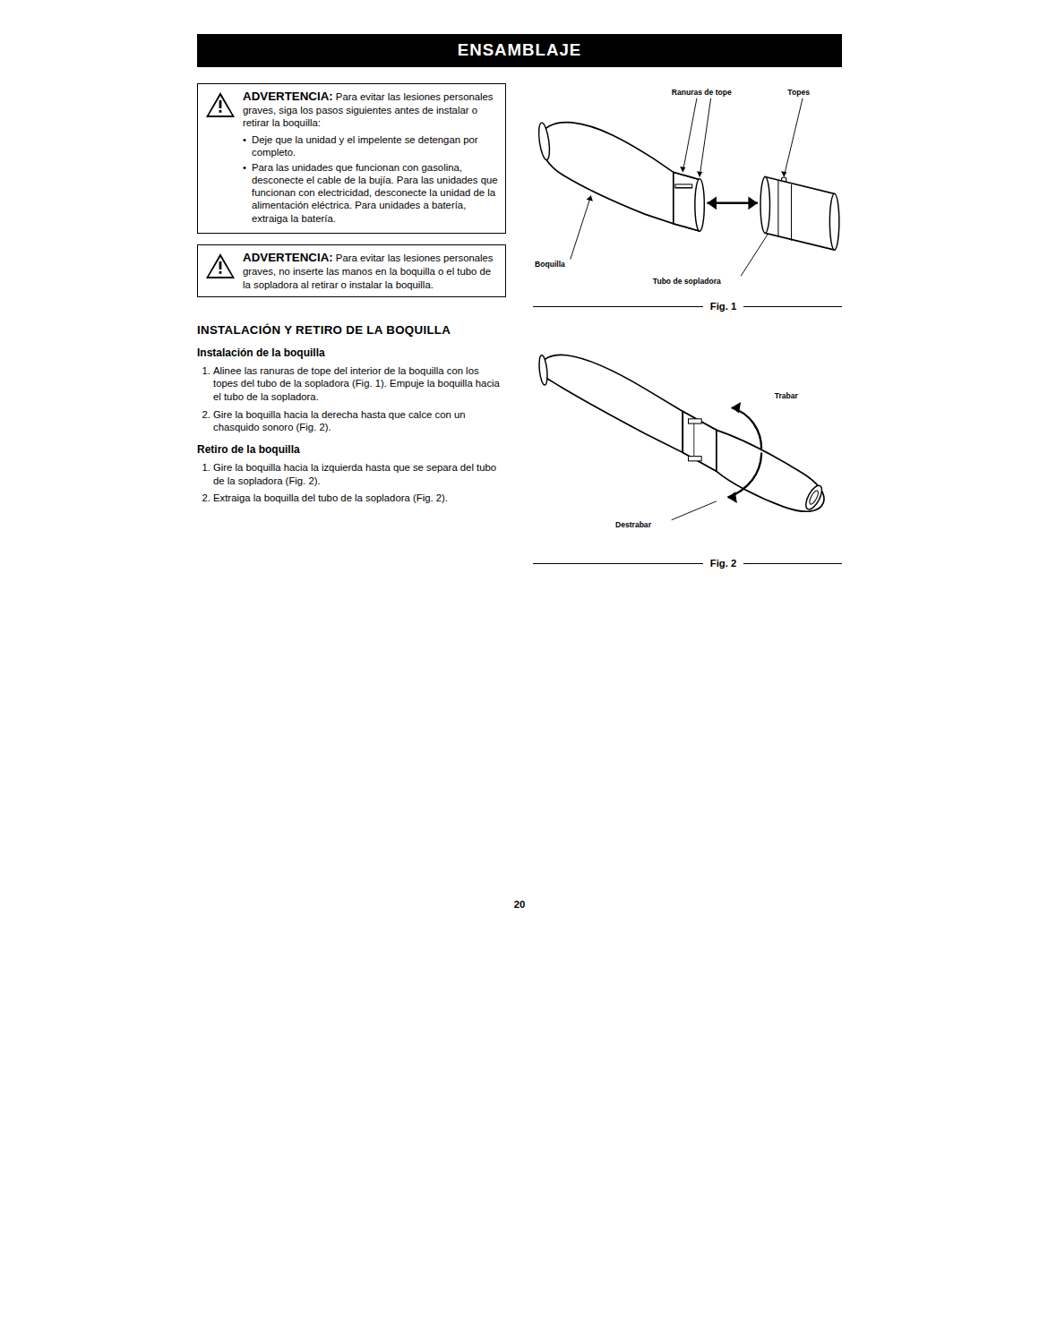ENSAMBLAJE
ADVERTENCIA: Para evitar las lesiones personales graves, siga los pasos siguientes antes de instalar o retirar la boquilla:
Deje que la unidad y el impelente se detengan por completo.
Para las unidades que funcionan con gasolina, desconecte el cable de la bujía. Para las unidades que funcionan con electricidad, desconecte la unidad de la alimentación eléctrica. Para unidades a batería, extraiga la batería.
ADVERTENCIA: Para evitar las lesiones personales graves, no inserte las manos en la boquilla o el tubo de la sopladora al retirar o instalar la boquilla.
INSTALACIÓN Y RETIRO DE LA BOQUILLA
Instalación de la boquilla
Alinee las ranuras de tope del interior de la boquilla con los topes del tubo de la sopladora (Fig. 1). Empuje la boquilla hacia el tubo de la sopladora.
Gire la boquilla hacia la derecha hasta que calce con un chasquido sonoro (Fig. 2).
Retiro de la boquilla
Gire la boquilla hacia la izquierda hasta que se separa del tubo de la sopladora (Fig. 2).
Extraiga la boquilla del tubo de la sopladora (Fig. 2).
Ranuras de tope Topes Boquilla Tubo de sopladora
Fig. 1
Trabar Destrabar
Fig. 2
20